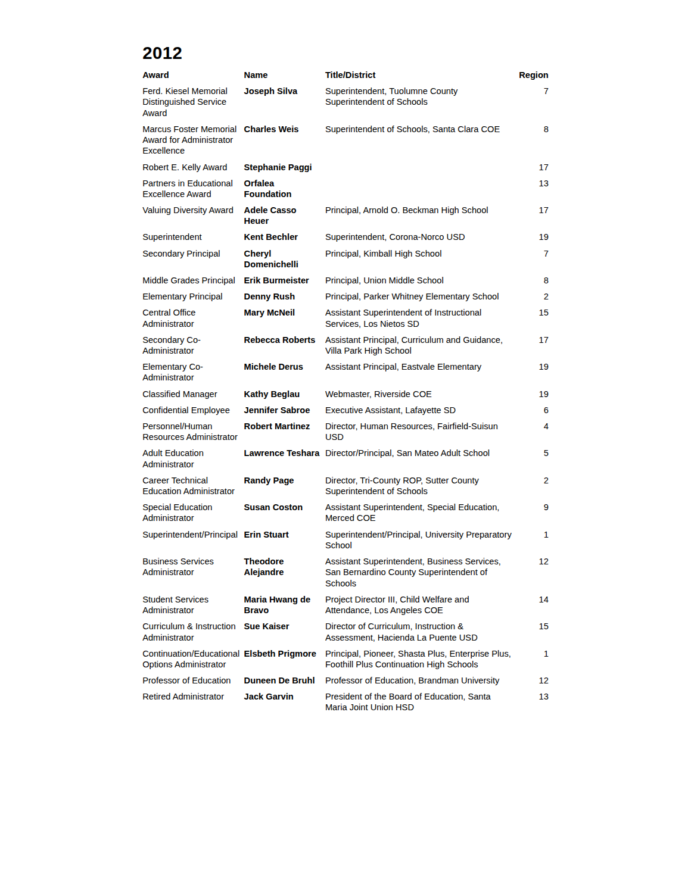2012
| Award | Name | Title/District | Region |
| --- | --- | --- | --- |
| Ferd. Kiesel Memorial Distinguished Service Award | Joseph Silva | Superintendent, Tuolumne County Superintendent of Schools | 7 |
| Marcus Foster Memorial Award for Administrator Excellence | Charles Weis | Superintendent of Schools, Santa Clara COE | 8 |
| Robert E. Kelly Award | Stephanie Paggi | | 17 |
| Partners in Educational Excellence Award | Orfalea Foundation | | 13 |
| Valuing Diversity Award | Adele Casso Heuer | Principal, Arnold O. Beckman High School | 17 |
| Superintendent | Kent Bechler | Superintendent, Corona-Norco USD | 19 |
| Secondary Principal | Cheryl Domenichelli | Principal, Kimball High School | 7 |
| Middle Grades Principal | Erik Burmeister | Principal, Union Middle School | 8 |
| Elementary Principal | Denny Rush | Principal, Parker Whitney Elementary School | 2 |
| Central Office Administrator | Mary McNeil | Assistant Superintendent of Instructional Services, Los Nietos SD | 15 |
| Secondary Co-Administrator | Rebecca Roberts | Assistant Principal, Curriculum and Guidance, Villa Park High School | 17 |
| Elementary Co-Administrator | Michele Derus | Assistant Principal, Eastvale Elementary | 19 |
| Classified Manager | Kathy Beglau | Webmaster, Riverside COE | 19 |
| Confidential Employee | Jennifer Sabroe | Executive Assistant, Lafayette SD | 6 |
| Personnel/Human Resources Administrator | Robert Martinez | Director, Human Resources, Fairfield-Suisun USD | 4 |
| Adult Education Administrator | Lawrence Teshara | Director/Principal, San Mateo Adult School | 5 |
| Career Technical Education Administrator | Randy Page | Director, Tri-County ROP, Sutter County Superintendent of Schools | 2 |
| Special Education Administrator | Susan Coston | Assistant Superintendent, Special Education, Merced COE | 9 |
| Superintendent/Principal | Erin Stuart | Superintendent/Principal, University Preparatory School | 1 |
| Business Services Administrator | Theodore Alejandre | Assistant Superintendent, Business Services, San Bernardino County Superintendent of Schools | 12 |
| Student Services Administrator | Maria Hwang de Bravo | Project Director III, Child Welfare and Attendance, Los Angeles COE | 14 |
| Curriculum & Instruction Administrator | Sue Kaiser | Director of Curriculum, Instruction & Assessment, Hacienda La Puente USD | 15 |
| Continuation/Educational Options Administrator | Elsbeth Prigmore | Principal, Pioneer, Shasta Plus, Enterprise Plus, Foothill Plus Continuation High Schools | 1 |
| Professor of Education | Duneen De Bruhl | Professor of Education, Brandman University | 12 |
| Retired Administrator | Jack Garvin | President of the Board of Education, Santa Maria Joint Union HSD | 13 |